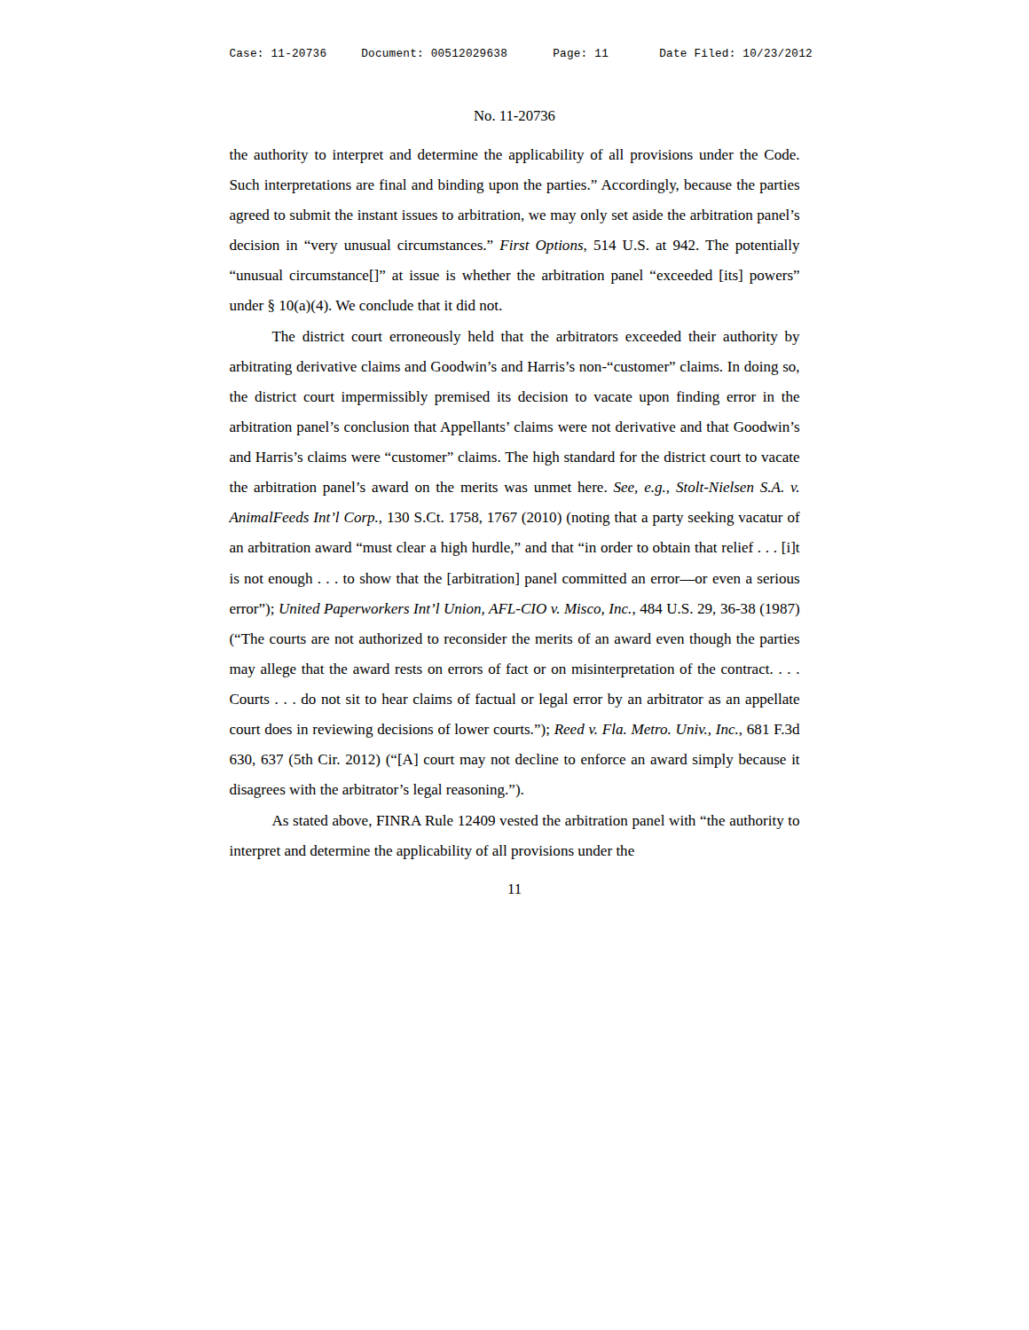Case: 11-20736 Document: 00512029638 Page: 11 Date Filed: 10/23/2012
No. 11-20736
the authority to interpret and determine the applicability of all provisions under the Code. Such interpretations are final and binding upon the parties.” Accordingly, because the parties agreed to submit the instant issues to arbitration, we may only set aside the arbitration panel’s decision in “very unusual circumstances.” First Options, 514 U.S. at 942. The potentially “unusual circumstance[]” at issue is whether the arbitration panel “exceeded [its] powers” under § 10(a)(4). We conclude that it did not.
The district court erroneously held that the arbitrators exceeded their authority by arbitrating derivative claims and Goodwin’s and Harris’s non-“customer” claims. In doing so, the district court impermissibly premised its decision to vacate upon finding error in the arbitration panel’s conclusion that Appellants’ claims were not derivative and that Goodwin’s and Harris’s claims were “customer” claims. The high standard for the district court to vacate the arbitration panel’s award on the merits was unmet here. See, e.g., Stolt-Nielsen S.A. v. AnimalFeeds Int’l Corp., 130 S.Ct. 1758, 1767 (2010) (noting that a party seeking vacatur of an arbitration award “must clear a high hurdle,” and that “in order to obtain that relief . . . [i]t is not enough . . . to show that the [arbitration] panel committed an error—or even a serious error”); United Paperworkers Int’l Union, AFL-CIO v. Misco, Inc., 484 U.S. 29, 36-38 (1987) (“The courts are not authorized to reconsider the merits of an award even though the parties may allege that the award rests on errors of fact or on misinterpretation of the contract. . . . Courts . . . do not sit to hear claims of factual or legal error by an arbitrator as an appellate court does in reviewing decisions of lower courts.”); Reed v. Fla. Metro. Univ., Inc., 681 F.3d 630, 637 (5th Cir. 2012) (“[A] court may not decline to enforce an award simply because it disagrees with the arbitrator’s legal reasoning.”).
As stated above, FINRA Rule 12409 vested the arbitration panel with “the authority to interpret and determine the applicability of all provisions under the
11